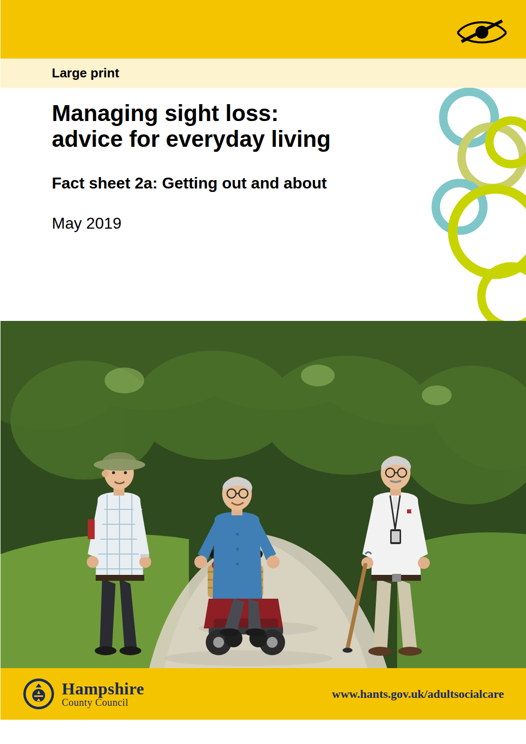Large print
Managing sight loss: advice for everyday living
Fact sheet 2a: Getting out and about
May 2019
Hampshire
County Council
www.hants.gov.uk/adultsocialcare